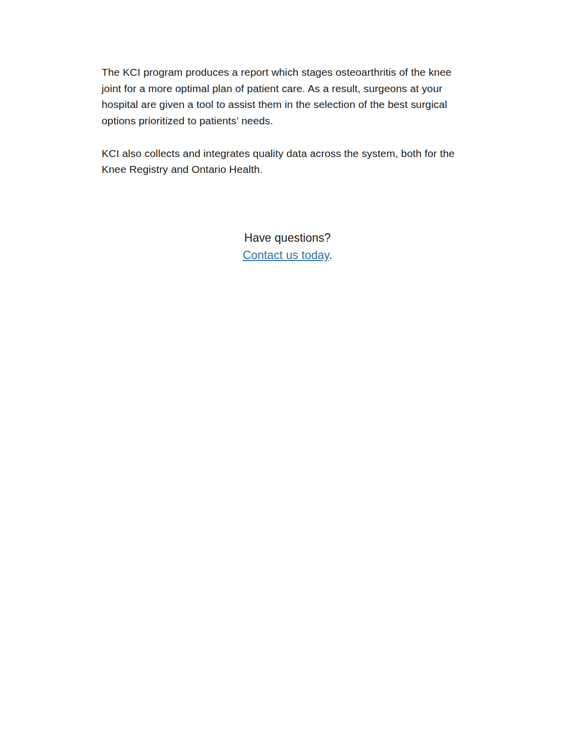The KCI program produces a report which stages osteoarthritis of the knee joint for a more optimal plan of patient care. As a result, surgeons at your hospital are given a tool to assist them in the selection of the best surgical options prioritized to patients’ needs.
KCI also collects and integrates quality data across the system, both for the Knee Registry and Ontario Health.
Have questions?
Contact us today.